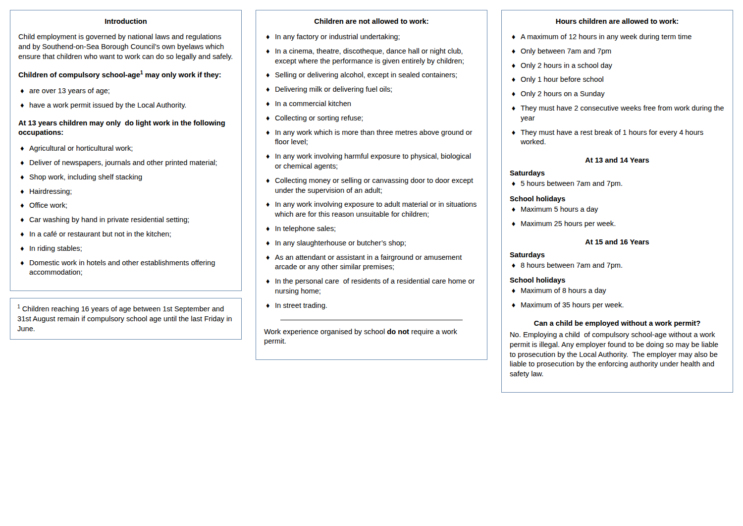Introduction
Child employment is governed by national laws and regulations and by Southend-on-Sea Borough Council’s own byelaws which ensure that children who want to work can do so legally and safely.
Children of compulsory school-age1 may only work if they:
are over 13 years of age;
have a work permit issued by the Local Authority.
At 13 years children may only do light work in the following occupations:
Agricultural or horticultural work;
Deliver of newspapers, journals and other printed material;
Shop work, including shelf stacking
Hairdressing;
Office work;
Car washing by hand in private residential setting;
In a café or restaurant but not in the kitchen;
In riding stables;
Domestic work in hotels and other establishments offering accommodation;
1 Children reaching 16 years of age between 1st September and 31st August remain if compulsory school age until the last Friday in June.
Children are not allowed to work:
In any factory or industrial undertaking;
In a cinema, theatre, discotheque, dance hall or night club, except where the performance is given entirely by children;
Selling or delivering alcohol, except in sealed containers;
Delivering milk or delivering fuel oils;
In a commercial kitchen
Collecting or sorting refuse;
In any work which is more than three metres above ground or floor level;
In any work involving harmful exposure to physical, biological or chemical agents;
Collecting money or selling or canvassing door to door except under the supervision of an adult;
In any work involving exposure to adult material or in situations which are for this reason unsuitable for children;
In telephone sales;
In any slaughterhouse or butcher’s shop;
As an attendant or assistant in a fairground or amusement arcade or any other similar premises;
In the personal care of residents of a residential care home or nursing home;
In street trading.
Work experience organised by school do not require a work permit.
Hours children are allowed to work:
A maximum of 12 hours in any week during term time
Only between 7am and 7pm
Only 2 hours in a school day
Only 1 hour before school
Only 2 hours on a Sunday
They must have 2 consecutive weeks free from work during the year
They must have a rest break of 1 hours for every 4 hours worked.
At 13 and 14 Years
Saturdays
5 hours between 7am and 7pm.
School holidays
Maximum 5 hours a day
Maximum 25 hours per week.
At 15 and 16 Years
Saturdays
8 hours between 7am and 7pm.
School holidays
Maximum of 8 hours a day
Maximum of 35 hours per week.
Can a child be employed without a work permit?
No. Employing a child of compulsory school-age without a work permit is illegal. Any employer found to be doing so may be liable to prosecution by the Local Authority. The employer may also be liable to prosecution by the enforcing authority under health and safety law.